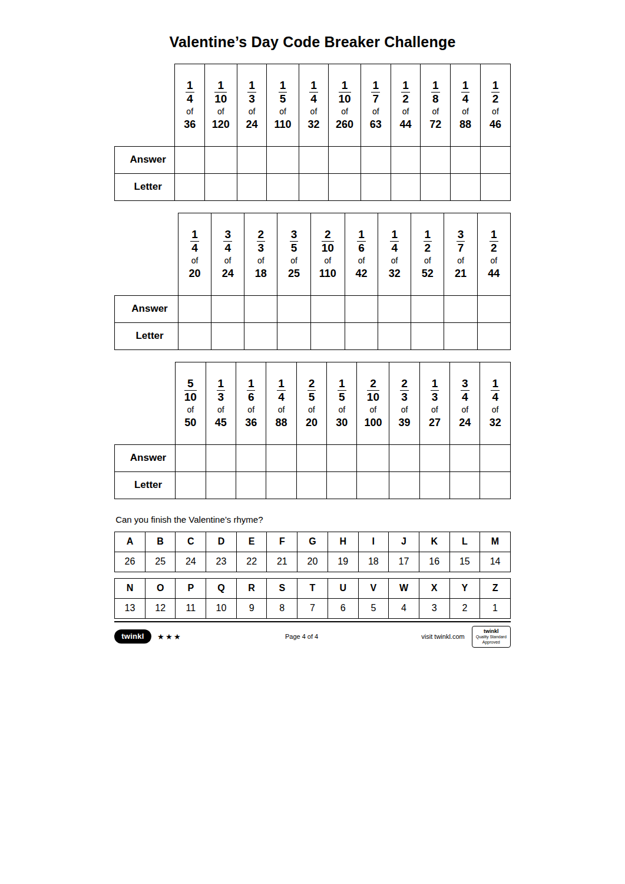Valentine’s Day Code Breaker Challenge
| | 1 4 of 36 | 1 10 of 120 | 1 3 of 24 | 1 5 of 110 | 1 4 of 32 | 1 10 of 260 | 1 7 of 63 | 1 2 of 44 | 1 8 of 72 | 1 4 of 88 | 1 2 of 46 |
| Answer | | | | | | | | | | | |
| Letter | | | | | | | | | | | |
| | 1 4 of 20 | 3 4 of 24 | 2 3 of 18 | 3 5 of 25 | 2 10 of 110 | 1 6 of 42 | 1 4 of 32 | 1 2 of 52 | 3 7 of 21 | 1 2 of 44 |
| Answer | | | | | | | | | | |
| Letter | | | | | | | | | | |
| | 5 10 of 50 | 1 3 of 45 | 1 6 of 36 | 1 4 of 88 | 2 5 of 20 | 1 5 of 30 | 2 10 of 100 | 2 3 of 39 | 1 3 of 27 | 3 4 of 24 | 1 4 of 32 |
| Answer | | | | | | | | | | | |
| Letter | | | | | | | | | | | |
Can you finish the Valentine’s rhyme?
| A | B | C | D | E | F | G | H | I | J | K | L | M |
| 26 | 25 | 24 | 23 | 22 | 21 | 20 | 19 | 18 | 17 | 16 | 15 | 14 |
| N | O | P | Q | R | S | T | U | V | W | X | Y | Z |
| 13 | 12 | 11 | 10 | 9 | 8 | 7 | 6 | 5 | 4 | 3 | 2 | 1 |
twinkl ★★★
Page 4 of 4
visit twinkl.com twinkl Quality Standard
Approved